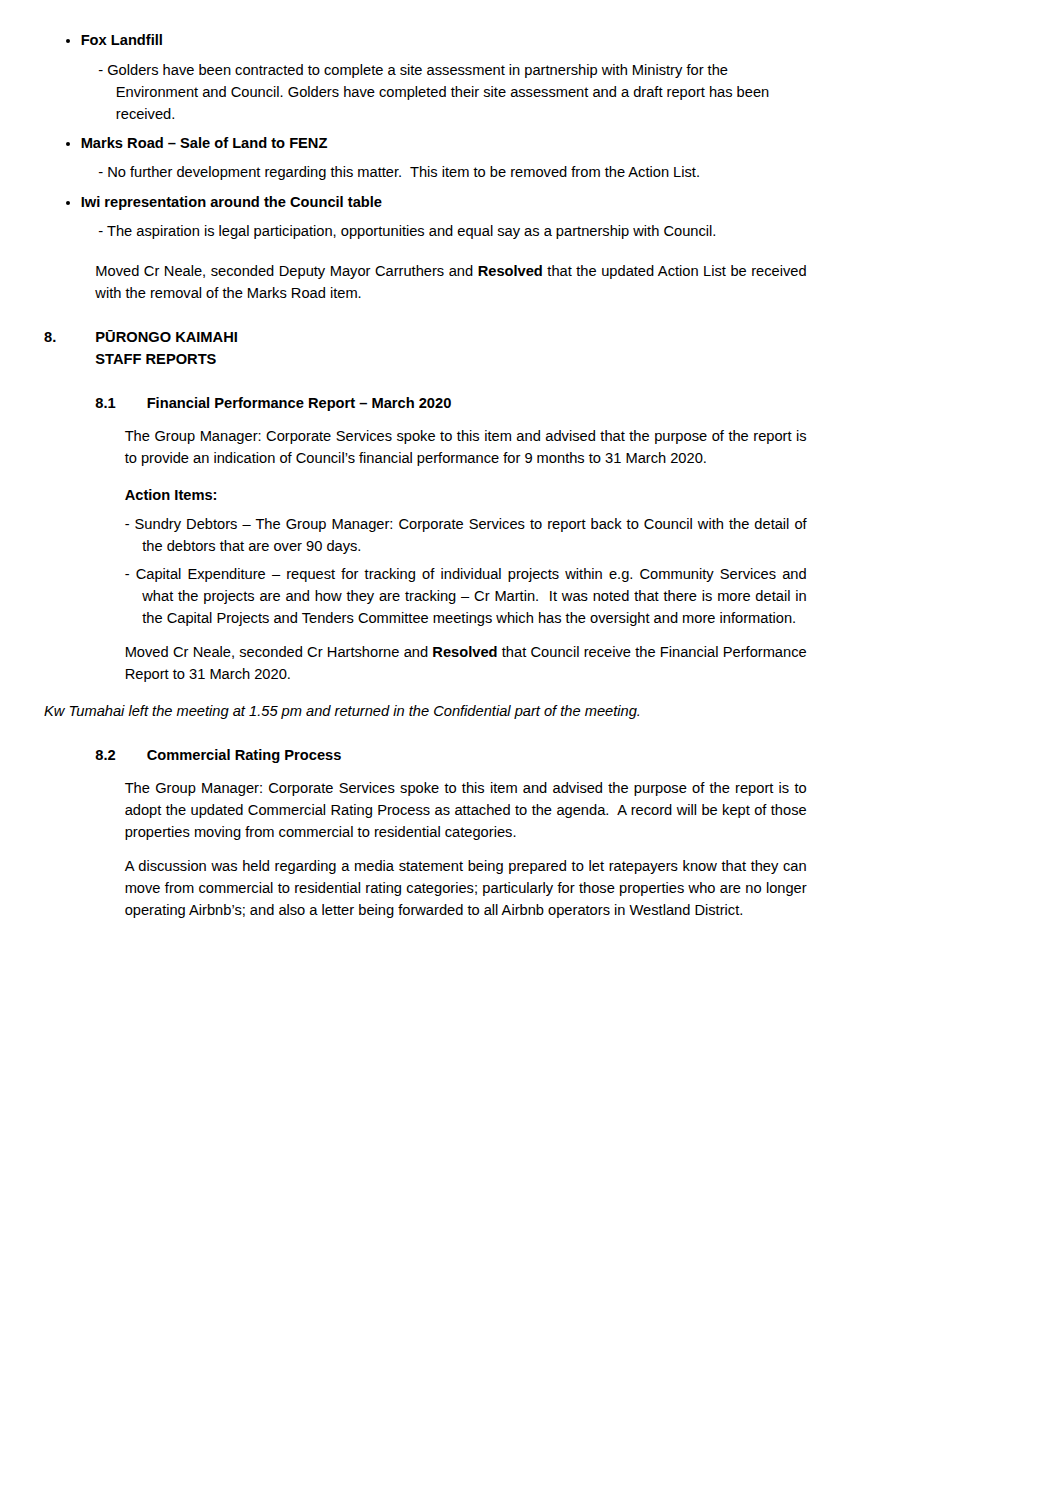Fox Landfill
Golders have been contracted to complete a site assessment in partnership with Ministry for the Environment and Council. Golders have completed their site assessment and a draft report has been received.
Marks Road – Sale of Land to FENZ
No further development regarding this matter. This item to be removed from the Action List.
Iwi representation around the Council table
The aspiration is legal participation, opportunities and equal say as a partnership with Council.
Moved Cr Neale, seconded Deputy Mayor Carruthers and Resolved that the updated Action List be received with the removal of the Marks Road item.
8. PŪRONGO KAIMAHI
STAFF REPORTS
8.1 Financial Performance Report – March 2020
The Group Manager: Corporate Services spoke to this item and advised that the purpose of the report is to provide an indication of Council’s financial performance for 9 months to 31 March 2020.
Action Items:
Sundry Debtors – The Group Manager: Corporate Services to report back to Council with the detail of the debtors that are over 90 days.
Capital Expenditure – request for tracking of individual projects within e.g. Community Services and what the projects are and how they are tracking – Cr Martin. It was noted that there is more detail in the Capital Projects and Tenders Committee meetings which has the oversight and more information.
Moved Cr Neale, seconded Cr Hartshorne and Resolved that Council receive the Financial Performance Report to 31 March 2020.
Kw Tumahai left the meeting at 1.55 pm and returned in the Confidential part of the meeting.
8.2 Commercial Rating Process
The Group Manager: Corporate Services spoke to this item and advised the purpose of the report is to adopt the updated Commercial Rating Process as attached to the agenda. A record will be kept of those properties moving from commercial to residential categories.
A discussion was held regarding a media statement being prepared to let ratepayers know that they can move from commercial to residential rating categories; particularly for those properties who are no longer operating Airbnb’s; and also a letter being forwarded to all Airbnb operators in Westland District.